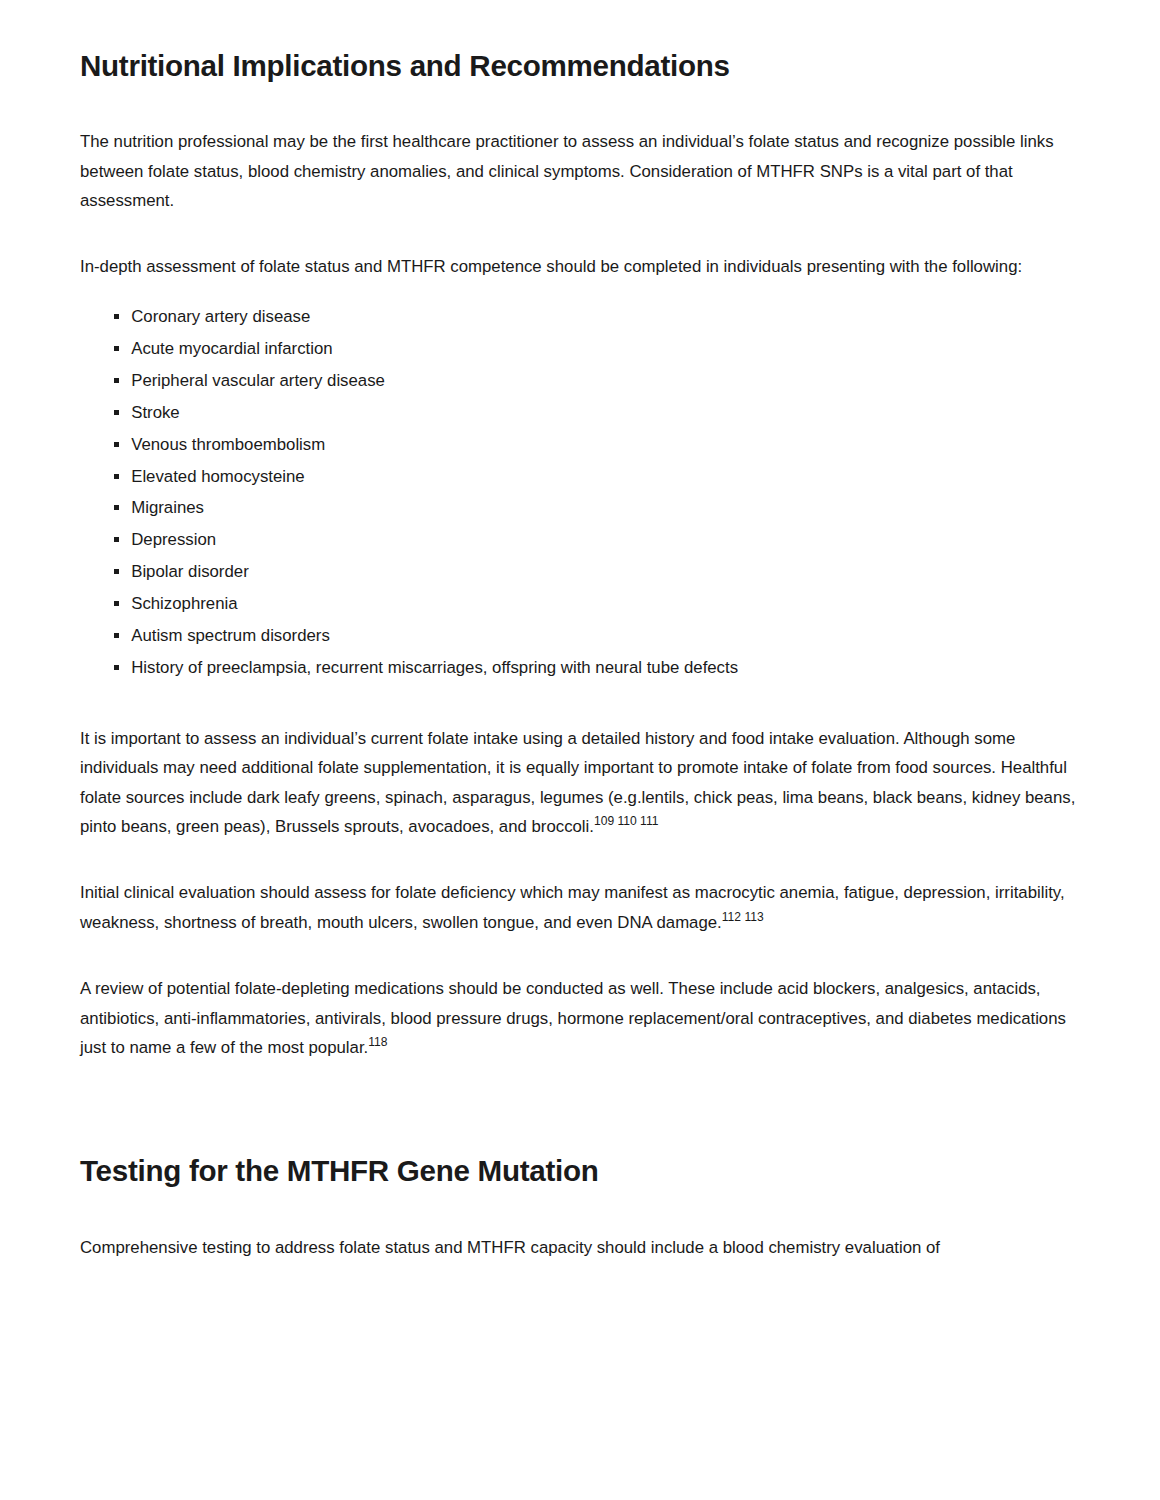Nutritional Implications and Recommendations
The nutrition professional may be the first healthcare practitioner to assess an individual’s folate status and recognize possible links between folate status, blood chemistry anomalies, and clinical symptoms. Consideration of MTHFR SNPs is a vital part of that assessment.
In-depth assessment of folate status and MTHFR competence should be completed in individuals presenting with the following:
Coronary artery disease
Acute myocardial infarction
Peripheral vascular artery disease
Stroke
Venous thromboembolism
Elevated homocysteine
Migraines
Depression
Bipolar disorder
Schizophrenia
Autism spectrum disorders
History of preeclampsia, recurrent miscarriages, offspring with neural tube defects
It is important to assess an individual’s current folate intake using a detailed history and food intake evaluation. Although some individuals may need additional folate supplementation, it is equally important to promote intake of folate from food sources. Healthful folate sources include dark leafy greens, spinach, asparagus, legumes (e.g.lentils, chick peas, lima beans, black beans, kidney beans, pinto beans, green peas), Brussels sprouts, avocadoes, and broccoli.109 110 111
Initial clinical evaluation should assess for folate deficiency which may manifest as macrocytic anemia, fatigue, depression, irritability, weakness, shortness of breath, mouth ulcers, swollen tongue, and even DNA damage.112 113114 115 116 117
A review of potential folate-depleting medications should be conducted as well. These include acid blockers, analgesics, antacids, antibiotics, anti-inflammatories, antivirals, blood pressure drugs, hormone replacement/oral contraceptives, and diabetes medications just to name a few of the most popular.118
Testing for the MTHFR Gene Mutation
Comprehensive testing to address folate status and MTHFR capacity should include a blood chemistry evaluation of